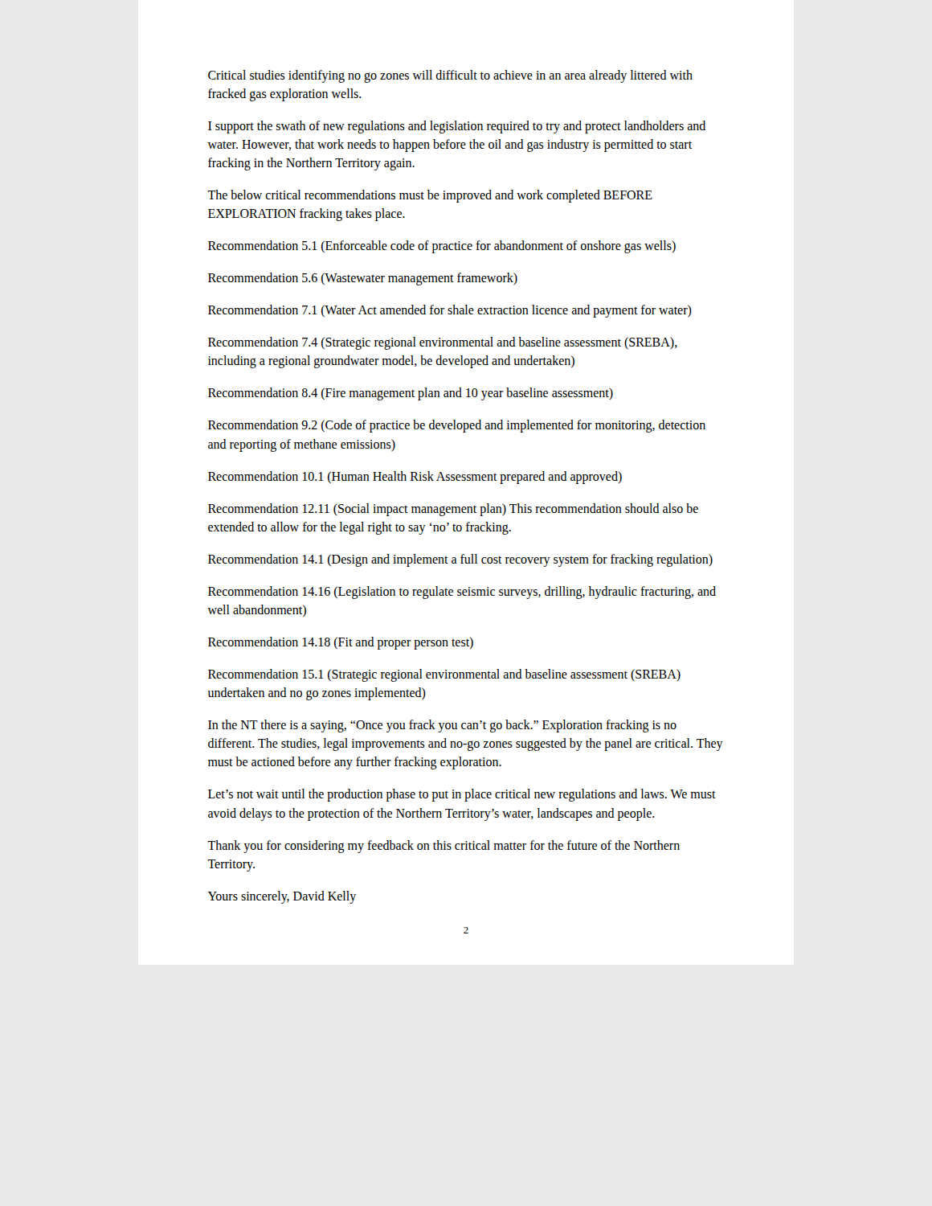Critical studies identifying no go zones will difficult to achieve in an area already littered with fracked gas exploration wells.
I support the swath of new regulations and legislation required to try and protect landholders and water. However, that work needs to happen before the oil and gas industry is permitted to start fracking in the Northern Territory again.
The below critical recommendations must be improved and work completed BEFORE EXPLORATION fracking takes place.
Recommendation 5.1 (Enforceable code of practice for abandonment of onshore gas wells)
Recommendation 5.6 (Wastewater management framework)
Recommendation 7.1 (Water Act amended for shale extraction licence and payment for water)
Recommendation 7.4 (Strategic regional environmental and baseline assessment (SREBA), including a regional groundwater model, be developed and undertaken)
Recommendation 8.4 (Fire management plan and 10 year baseline assessment)
Recommendation 9.2 (Code of practice be developed and implemented for monitoring, detection and reporting of methane emissions)
Recommendation 10.1 (Human Health Risk Assessment prepared and approved)
Recommendation 12.11 (Social impact management plan) This recommendation should also be extended to allow for the legal right to say ‘no’ to fracking.
Recommendation 14.1 (Design and implement a full cost recovery system for fracking regulation)
Recommendation 14.16 (Legislation to regulate seismic surveys, drilling, hydraulic fracturing, and well abandonment)
Recommendation 14.18 (Fit and proper person test)
Recommendation 15.1 (Strategic regional environmental and baseline assessment (SREBA) undertaken and no go zones implemented)
In the NT there is a saying, “Once you frack you can’t go back.” Exploration fracking is no different. The studies, legal improvements and no-go zones suggested by the panel are critical. They must be actioned before any further fracking exploration.
Let’s not wait until the production phase to put in place critical new regulations and laws. We must avoid delays to the protection of the Northern Territory’s water, landscapes and people.
Thank you for considering my feedback on this critical matter for the future of the Northern Territory.
Yours sincerely, David Kelly
2